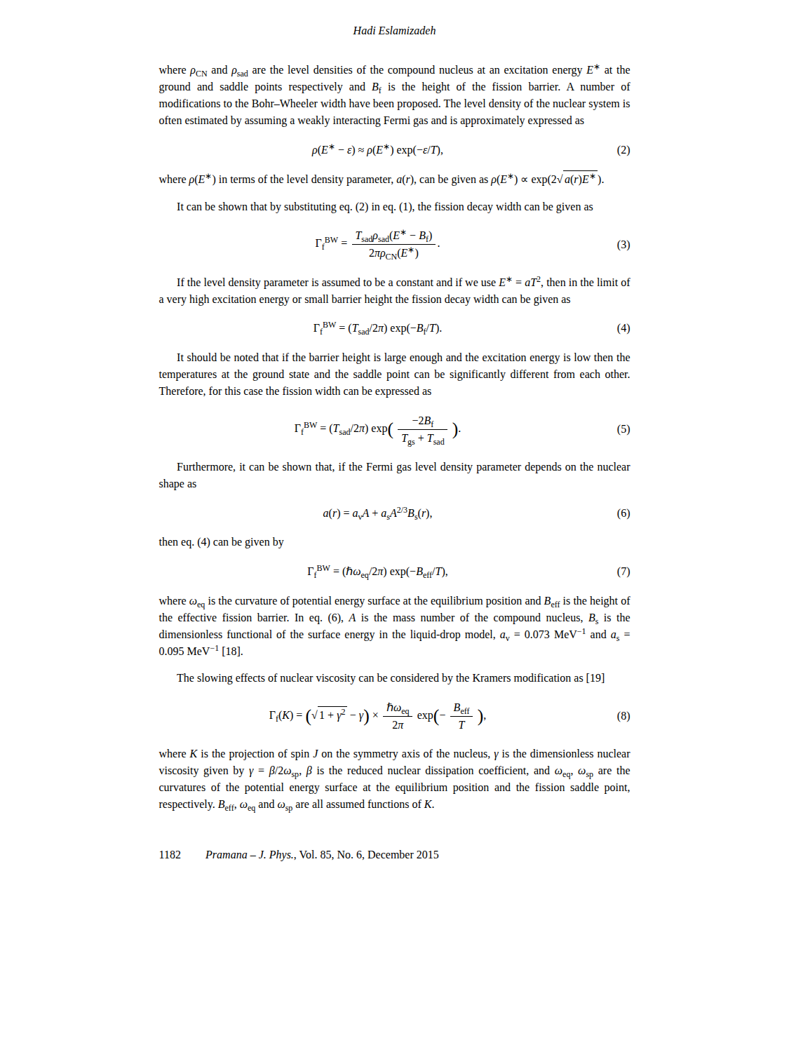Hadi Eslamizadeh
where ρCN and ρsad are the level densities of the compound nucleus at an excitation energy E∗ at the ground and saddle points respectively and Bf is the height of the fission barrier. A number of modifications to the Bohr–Wheeler width have been proposed. The level density of the nuclear system is often estimated by assuming a weakly interacting Fermi gas and is approximately expressed as
ρ(E∗ − ε) ≈ ρ(E∗) exp(−ε/T),
(2)
where ρ(E∗) in terms of the level density parameter, a(r), can be given as ρ(E∗) ∝ exp(2√a(r)E∗).
It can be shown that by substituting eq. (2) in eq. (1), the fission decay width can be given as
ΓfBW = Tsadρsad(E∗ − Bf) 2πρCN(E∗) .
(3)
If the level density parameter is assumed to be a constant and if we use E∗ = aT2, then in the limit of a very high excitation energy or small barrier height the fission decay width can be given as
ΓfBW = (Tsad/2π) exp(−Bf/T).
(4)
It should be noted that if the barrier height is large enough and the excitation energy is low then the temperatures at the ground state and the saddle point can be significantly different from each other. Therefore, for this case the fission width can be expressed as
ΓfBW = (Tsad/2π) exp( −2Bf Tgs + Tsad ).
(5)
Furthermore, it can be shown that, if the Fermi gas level density parameter depends on the nuclear shape as
a(r) = avA + asA2/3Bs(r),
(6)
then eq. (4) can be given by
ΓfBW = (ℏωeq/2π) exp(−Beff/T),
(7)
where ωeq is the curvature of potential energy surface at the equilibrium position and Beff is the height of the effective fission barrier. In eq. (6), A is the mass number of the compound nucleus, Bs is the dimensionless functional of the surface energy in the liquid-drop model, av = 0.073 MeV−1 and as = 0.095 MeV−1 [18].
The slowing effects of nuclear viscosity can be considered by the Kramers modification as [19]
Γf(K) = (√1 + γ2 − γ) × ℏωeq 2π exp(− Beff T ),
(8)
where K is the projection of spin J on the symmetry axis of the nucleus, γ is the dimensionless nuclear viscosity given by γ = β/2ωsp, β is the reduced nuclear dissipation coefficient, and ωeq, ωsp are the curvatures of the potential energy surface at the equilibrium position and the fission saddle point, respectively. Beff, ωeq and ωsp are all assumed functions of K.
1182
Pramana – J. Phys., Vol. 85, No. 6, December 2015